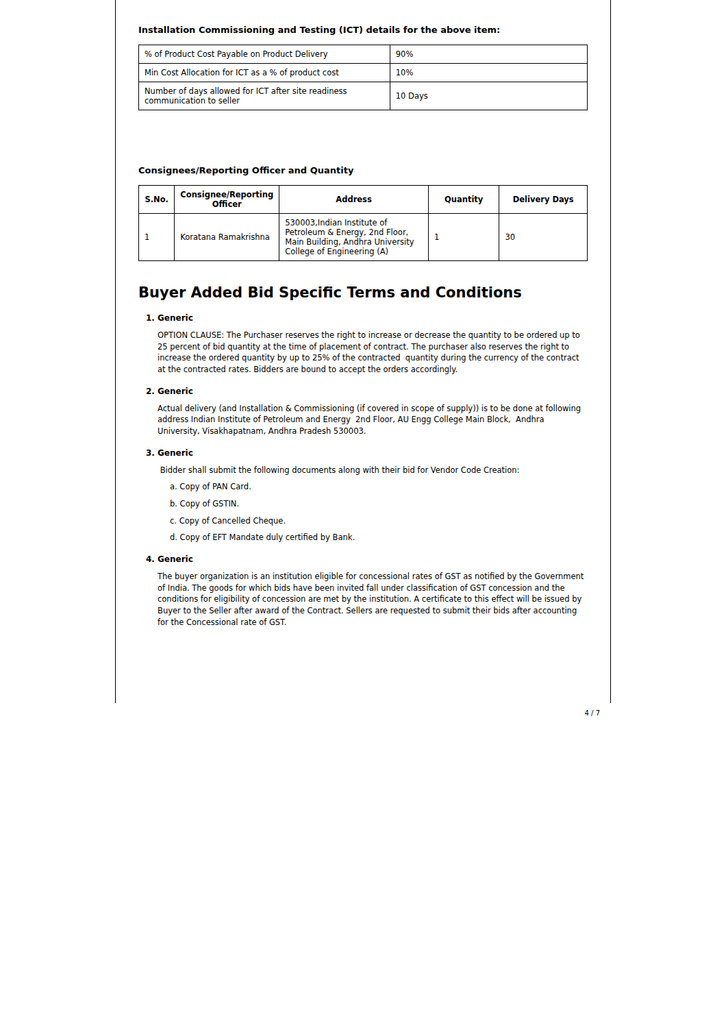Installation Commissioning and Testing (ICT) details for the above item:
| % of Product Cost Payable on Product Delivery | 90% |
| Min Cost Allocation for ICT as a % of product cost | 10% |
| Number of days allowed for ICT after site readiness communication to seller | 10 Days |
Consignees/Reporting Officer and Quantity
| S.No. | Consignee/Reporting Officer | Address | Quantity | Delivery Days |
| --- | --- | --- | --- | --- |
| 1 | Koratana Ramakrishna | 530003,Indian Institute of Petroleum & Energy, 2nd Floor, Main Building, Andhra University College of Engineering (A) | 1 | 30 |
Buyer Added Bid Specific Terms and Conditions
Generic
OPTION CLAUSE: The Purchaser reserves the right to increase or decrease the quantity to be ordered up to 25 percent of bid quantity at the time of placement of contract. The purchaser also reserves the right to increase the ordered quantity by up to 25% of the contracted quantity during the currency of the contract at the contracted rates. Bidders are bound to accept the orders accordingly.
Generic
Actual delivery (and Installation & Commissioning (if covered in scope of supply)) is to be done at following address Indian Institute of Petroleum and Energy 2nd Floor, AU Engg College Main Block, Andhra University, Visakhapatnam, Andhra Pradesh 530003.
Generic
Bidder shall submit the following documents along with their bid for Vendor Code Creation:
a. Copy of PAN Card.
b. Copy of GSTIN.
c. Copy of Cancelled Cheque.
d. Copy of EFT Mandate duly certified by Bank.
Generic
The buyer organization is an institution eligible for concessional rates of GST as notified by the Government of India. The goods for which bids have been invited fall under classification of GST concession and the conditions for eligibility of concession are met by the institution. A certificate to this effect will be issued by Buyer to the Seller after award of the Contract. Sellers are requested to submit their bids after accounting for the Concessional rate of GST.
4 / 7